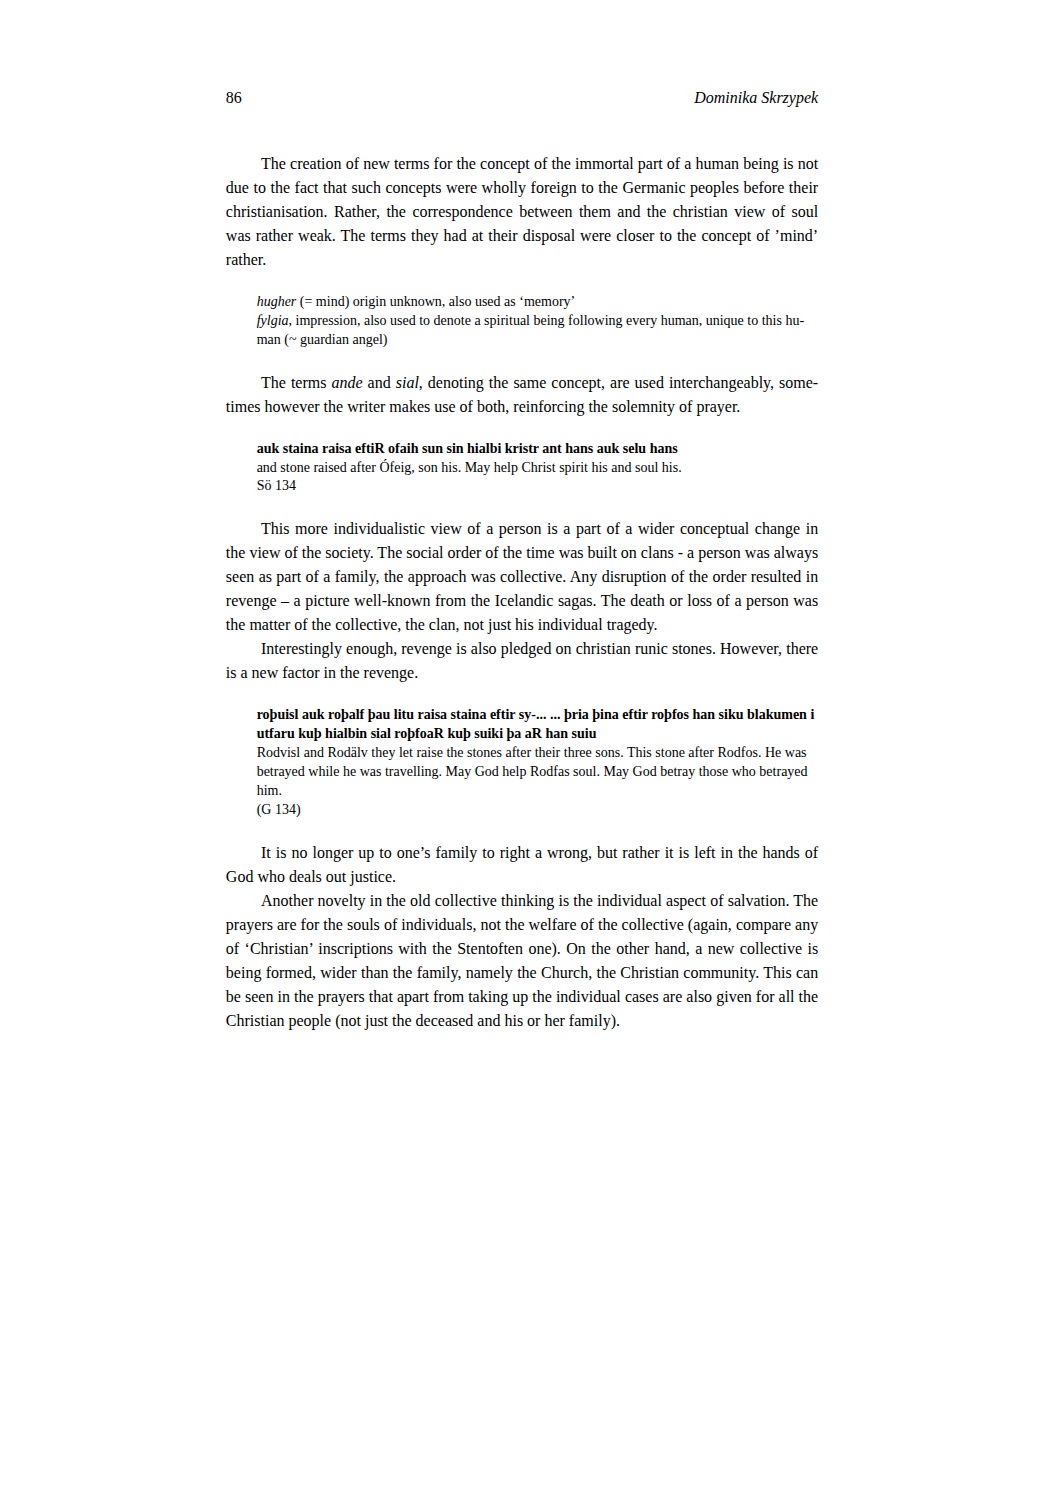86 Dominika Skrzypek
The creation of new terms for the concept of the immortal part of a human being is not due to the fact that such concepts were wholly foreign to the Germanic peoples before their christianisation. Rather, the correspondence between them and the christian view of soul was rather weak. The terms they had at their disposal were closer to the concept of ’mind’ rather.
hugher (= mind) origin unknown, also used as ‘memory’
fylgia, impression, also used to denote a spiritual being following every human, unique to this human (~ guardian angel)
The terms ande and sial, denoting the same concept, are used interchangeably, sometimes however the writer makes use of both, reinforcing the solemnity of prayer.
auk staina raisa eftiR ofaih sun sin hialbi kristr ant hans auk selu hans
and stone raised after Ófeig, son his. May help Christ spirit his and soul his.
Sö 134
This more individualistic view of a person is a part of a wider conceptual change in the view of the society. The social order of the time was built on clans - a person was always seen as part of a family, the approach was collective. Any disruption of the order resulted in revenge – a picture well-known from the Icelandic sagas. The death or loss of a person was the matter of the collective, the clan, not just his individual tragedy.
Interestingly enough, revenge is also pledged on christian runic stones. However, there is a new factor in the revenge.
roþuisl auk roþalf þau litu raisa staina eftir sy-... ... þria þina eftir roþfos han siku blakumen i utfaru kuþ hialbin sial roþfoaR kuþ suiki þa aR han suiu
Rodvisl and Rodälv they let raise the stones after their three sons. This stone after Rodfos. He was betrayed while he was travelling. May God help Rodfas soul. May God betray those who betrayed him.
(G 134)
It is no longer up to one’s family to right a wrong, but rather it is left in the hands of God who deals out justice.
Another novelty in the old collective thinking is the individual aspect of salvation. The prayers are for the souls of individuals, not the welfare of the collective (again, compare any of ‘Christian’ inscriptions with the Stentoften one). On the other hand, a new collective is being formed, wider than the family, namely the Church, the Christian community. This can be seen in the prayers that apart from taking up the individual cases are also given for all the Christian people (not just the deceased and his or her family).